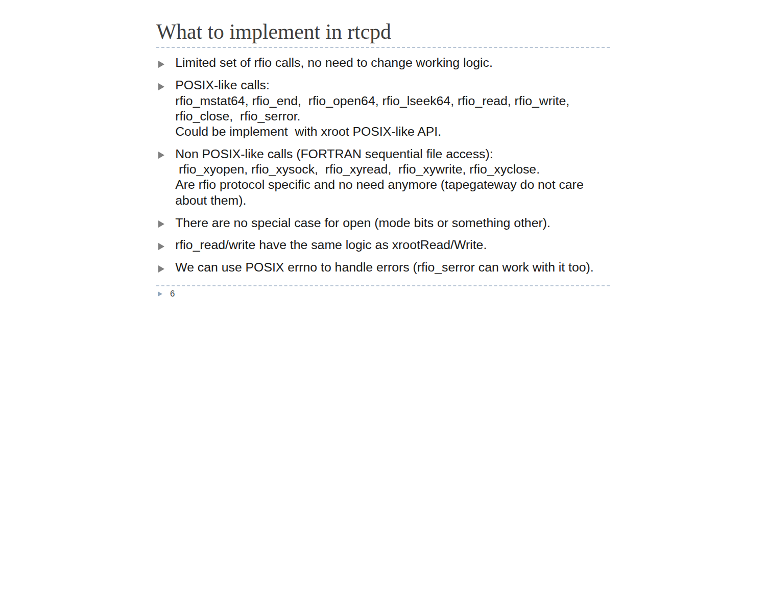What to implement in rtcpd
Limited set of rfio calls, no need to change working logic.
POSIX-like calls:
rfio_mstat64, rfio_end, rfio_open64, rfio_lseek64, rfio_read, rfio_write, rfio_close, rfio_serror.
Could be implement with xroot POSIX-like API.
Non POSIX-like calls (FORTRAN sequential file access):
rfio_xyopen, rfio_xysock, rfio_xyread, rfio_xywrite, rfio_xyclose.
Are rfio protocol specific and no need anymore (tapegateway do not care about them).
There are no special case for open (mode bits or something other).
rfio_read/write have the same logic as xrootRead/Write.
We can use POSIX errno to handle errors (rfio_serror can work with it too).
6